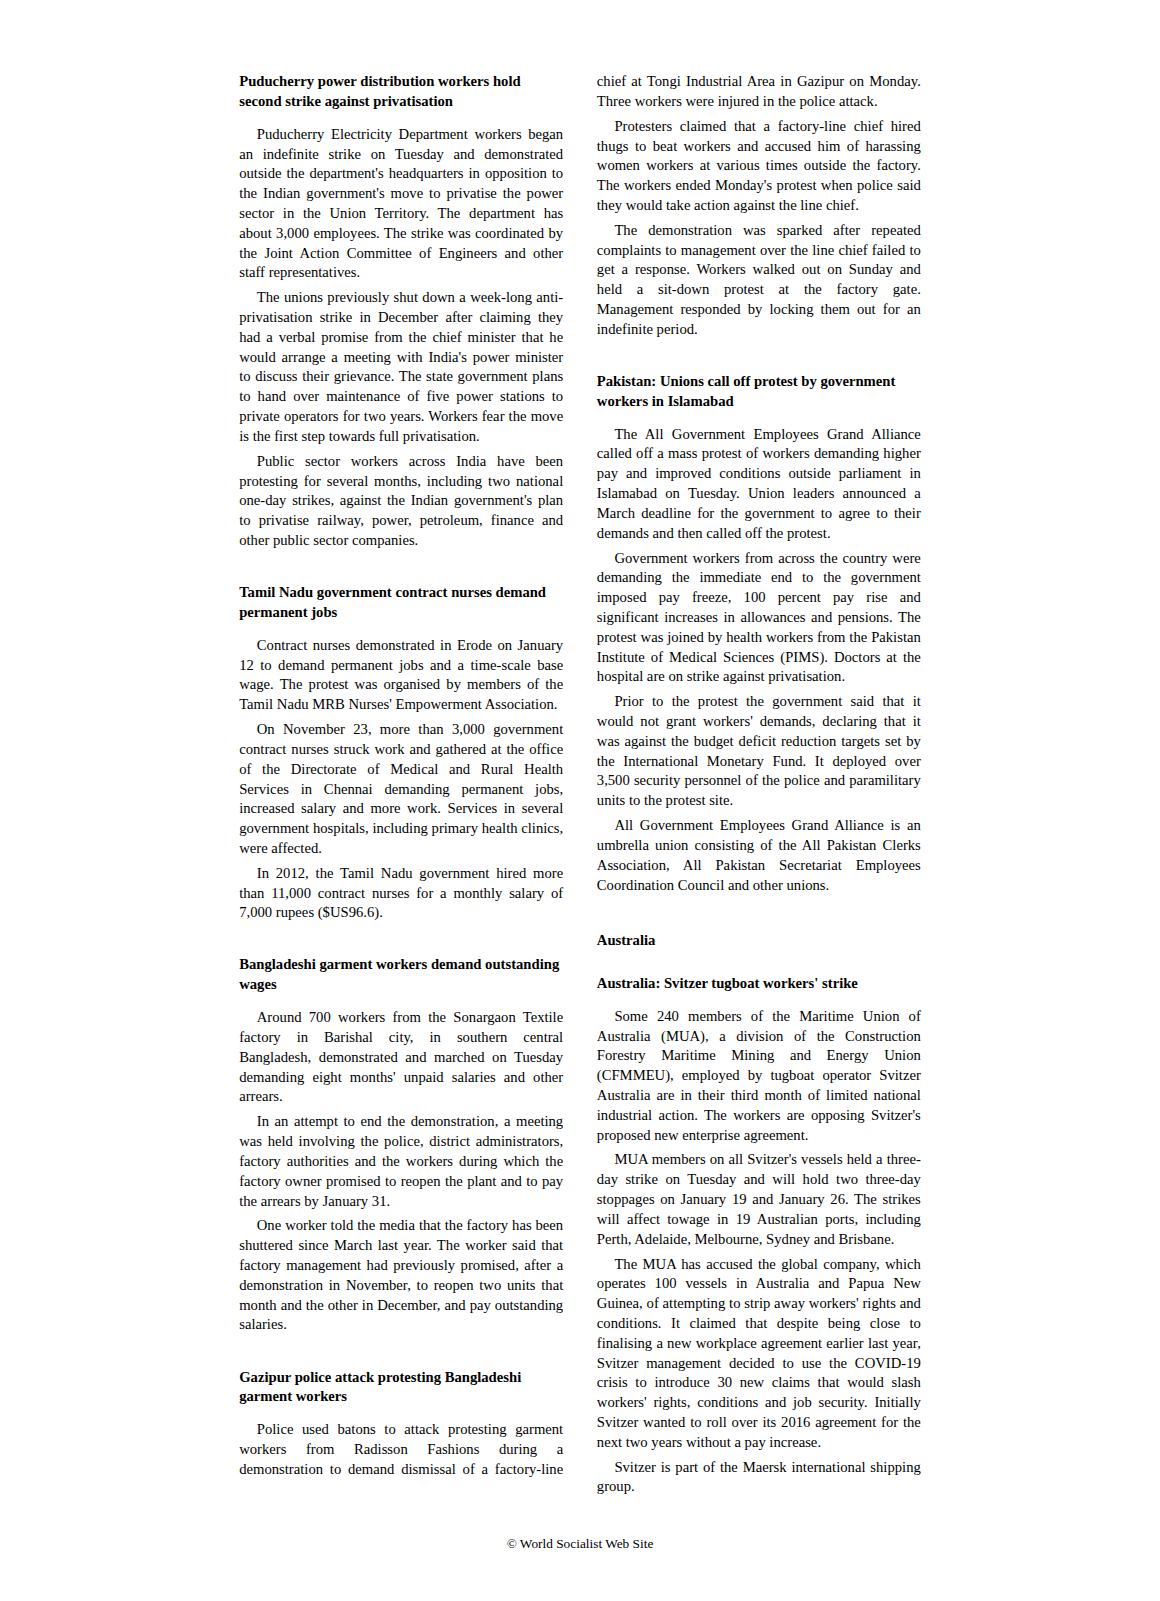Puducherry power distribution workers hold second strike against privatisation
Puducherry Electricity Department workers began an indefinite strike on Tuesday and demonstrated outside the department's headquarters in opposition to the Indian government's move to privatise the power sector in the Union Territory. The department has about 3,000 employees. The strike was coordinated by the Joint Action Committee of Engineers and other staff representatives.
The unions previously shut down a week-long anti-privatisation strike in December after claiming they had a verbal promise from the chief minister that he would arrange a meeting with India's power minister to discuss their grievance. The state government plans to hand over maintenance of five power stations to private operators for two years. Workers fear the move is the first step towards full privatisation.
Public sector workers across India have been protesting for several months, including two national one-day strikes, against the Indian government's plan to privatise railway, power, petroleum, finance and other public sector companies.
Tamil Nadu government contract nurses demand permanent jobs
Contract nurses demonstrated in Erode on January 12 to demand permanent jobs and a time-scale base wage. The protest was organised by members of the Tamil Nadu MRB Nurses' Empowerment Association.
On November 23, more than 3,000 government contract nurses struck work and gathered at the office of the Directorate of Medical and Rural Health Services in Chennai demanding permanent jobs, increased salary and more work. Services in several government hospitals, including primary health clinics, were affected.
In 2012, the Tamil Nadu government hired more than 11,000 contract nurses for a monthly salary of 7,000 rupees ($US96.6).
Bangladeshi garment workers demand outstanding wages
Around 700 workers from the Sonargaon Textile factory in Barishal city, in southern central Bangladesh, demonstrated and marched on Tuesday demanding eight months' unpaid salaries and other arrears.
In an attempt to end the demonstration, a meeting was held involving the police, district administrators, factory authorities and the workers during which the factory owner promised to reopen the plant and to pay the arrears by January 31.
One worker told the media that the factory has been shuttered since March last year. The worker said that factory management had previously promised, after a demonstration in November, to reopen two units that month and the other in December, and pay outstanding salaries.
Gazipur police attack protesting Bangladeshi garment workers
Police used batons to attack protesting garment workers from Radisson Fashions during a demonstration to demand dismissal of a factory-line chief at Tongi Industrial Area in Gazipur on Monday. Three workers were injured in the police attack.
Protesters claimed that a factory-line chief hired thugs to beat workers and accused him of harassing women workers at various times outside the factory. The workers ended Monday's protest when police said they would take action against the line chief.
The demonstration was sparked after repeated complaints to management over the line chief failed to get a response. Workers walked out on Sunday and held a sit-down protest at the factory gate. Management responded by locking them out for an indefinite period.
Pakistan: Unions call off protest by government workers in Islamabad
The All Government Employees Grand Alliance called off a mass protest of workers demanding higher pay and improved conditions outside parliament in Islamabad on Tuesday. Union leaders announced a March deadline for the government to agree to their demands and then called off the protest.
Government workers from across the country were demanding the immediate end to the government imposed pay freeze, 100 percent pay rise and significant increases in allowances and pensions. The protest was joined by health workers from the Pakistan Institute of Medical Sciences (PIMS). Doctors at the hospital are on strike against privatisation.
Prior to the protest the government said that it would not grant workers' demands, declaring that it was against the budget deficit reduction targets set by the International Monetary Fund. It deployed over 3,500 security personnel of the police and paramilitary units to the protest site.
All Government Employees Grand Alliance is an umbrella union consisting of the All Pakistan Clerks Association, All Pakistan Secretariat Employees Coordination Council and other unions.
Australia
Australia: Svitzer tugboat workers' strike
Some 240 members of the Maritime Union of Australia (MUA), a division of the Construction Forestry Maritime Mining and Energy Union (CFMMEU), employed by tugboat operator Svitzer Australia are in their third month of limited national industrial action. The workers are opposing Svitzer's proposed new enterprise agreement.
MUA members on all Svitzer's vessels held a three-day strike on Tuesday and will hold two three-day stoppages on January 19 and January 26. The strikes will affect towage in 19 Australian ports, including Perth, Adelaide, Melbourne, Sydney and Brisbane.
The MUA has accused the global company, which operates 100 vessels in Australia and Papua New Guinea, of attempting to strip away workers' rights and conditions. It claimed that despite being close to finalising a new workplace agreement earlier last year, Svitzer management decided to use the COVID-19 crisis to introduce 30 new claims that would slash workers' rights, conditions and job security. Initially Svitzer wanted to roll over its 2016 agreement for the next two years without a pay increase.
Svitzer is part of the Maersk international shipping group.
© World Socialist Web Site